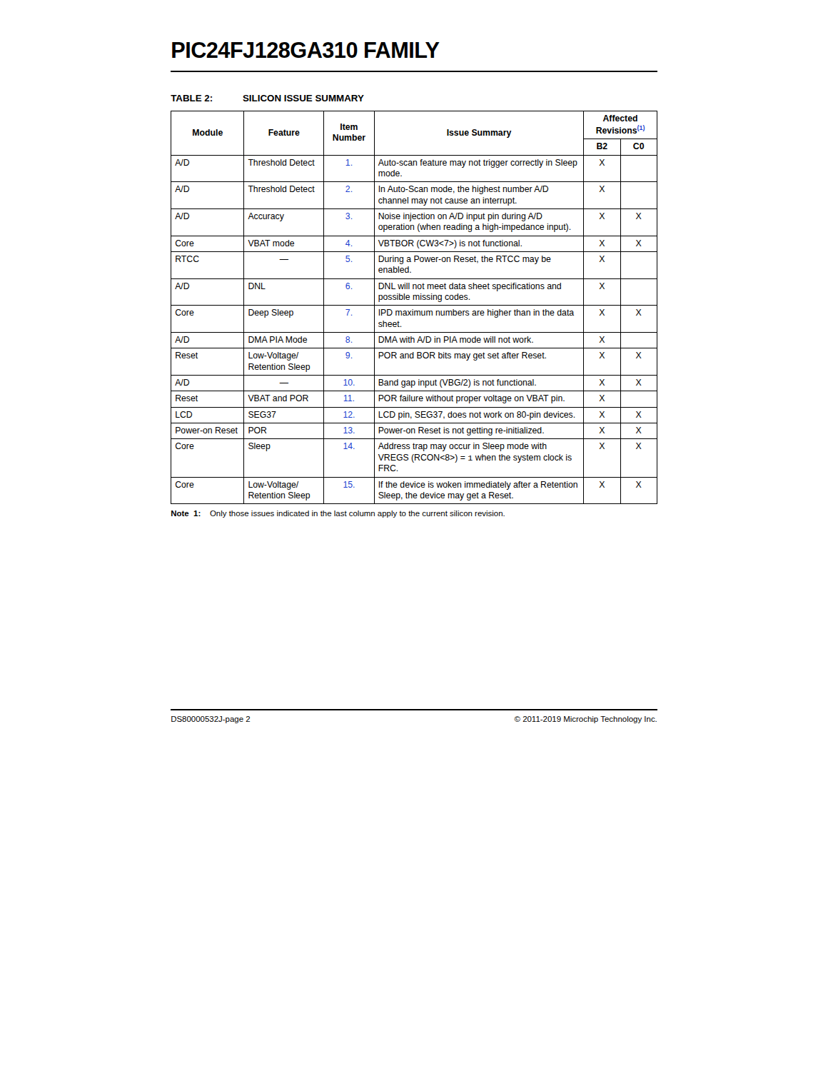PIC24FJ128GA310 FAMILY
TABLE 2: SILICON ISSUE SUMMARY
| Module | Feature | Item Number | Issue Summary | Affected Revisions (1) |
| --- | --- | --- | --- | --- |
| B2 | C0 |
| A/D | Threshold Detect | 1. | Auto-scan feature may not trigger correctly in Sleep mode. | X | |
| A/D | Threshold Detect | 2. | In Auto-Scan mode, the highest number A/D channel may not cause an interrupt. | X | |
| A/D | Accuracy | 3. | Noise injection on A/D input pin during A/D operation (when reading a high-impedance input). | X | X |
| Core | V BAT mode | 4. | VBTBOR (CW3<7>) is not functional. | X | X |
| RTCC | — | 5. | During a Power-on Reset, the RTCC may be enabled. | X | |
| A/D | DNL | 6. | DNL will not meet data sheet specifications and possible missing codes. | X | |
| Core | Deep Sleep | 7. | I PD maximum numbers are higher than in the data sheet. | X | X |
| A/D | DMA PIA Mode | 8. | DMA with A/D in PIA mode will not work. | X | |
| Reset | Low-Voltage/ Retention Sleep | 9. | POR and BOR bits may get set after Reset. | X | X |
| A/D | — | 10. | Band gap input ( V BG /2) is not functional. | X | X |
| Reset | V BAT and POR | 11. | POR failure without proper voltage on V BAT pin. | X | |
| LCD | SEG37 | 12. | LCD pin, SEG37, does not work on 80-pin devices. | X | X |
| Power-on Reset | POR | 13. | Power-on Reset is not getting re-initialized. | X | X |
| Core | Sleep | 14. | Address trap may occur in Sleep mode with VREGS (RCON<8>) = 1 when the system clock is FRC. | X | X |
| Core | Low-Voltage/ Retention Sleep | 15. | If the device is woken immediately after a Retention Sleep, the device may get a Reset. | X | X |
Note 1: Only those issues indicated in the last column apply to the current silicon revision.
DS80000532J-page 2
© 2011-2019 Microchip Technology Inc.